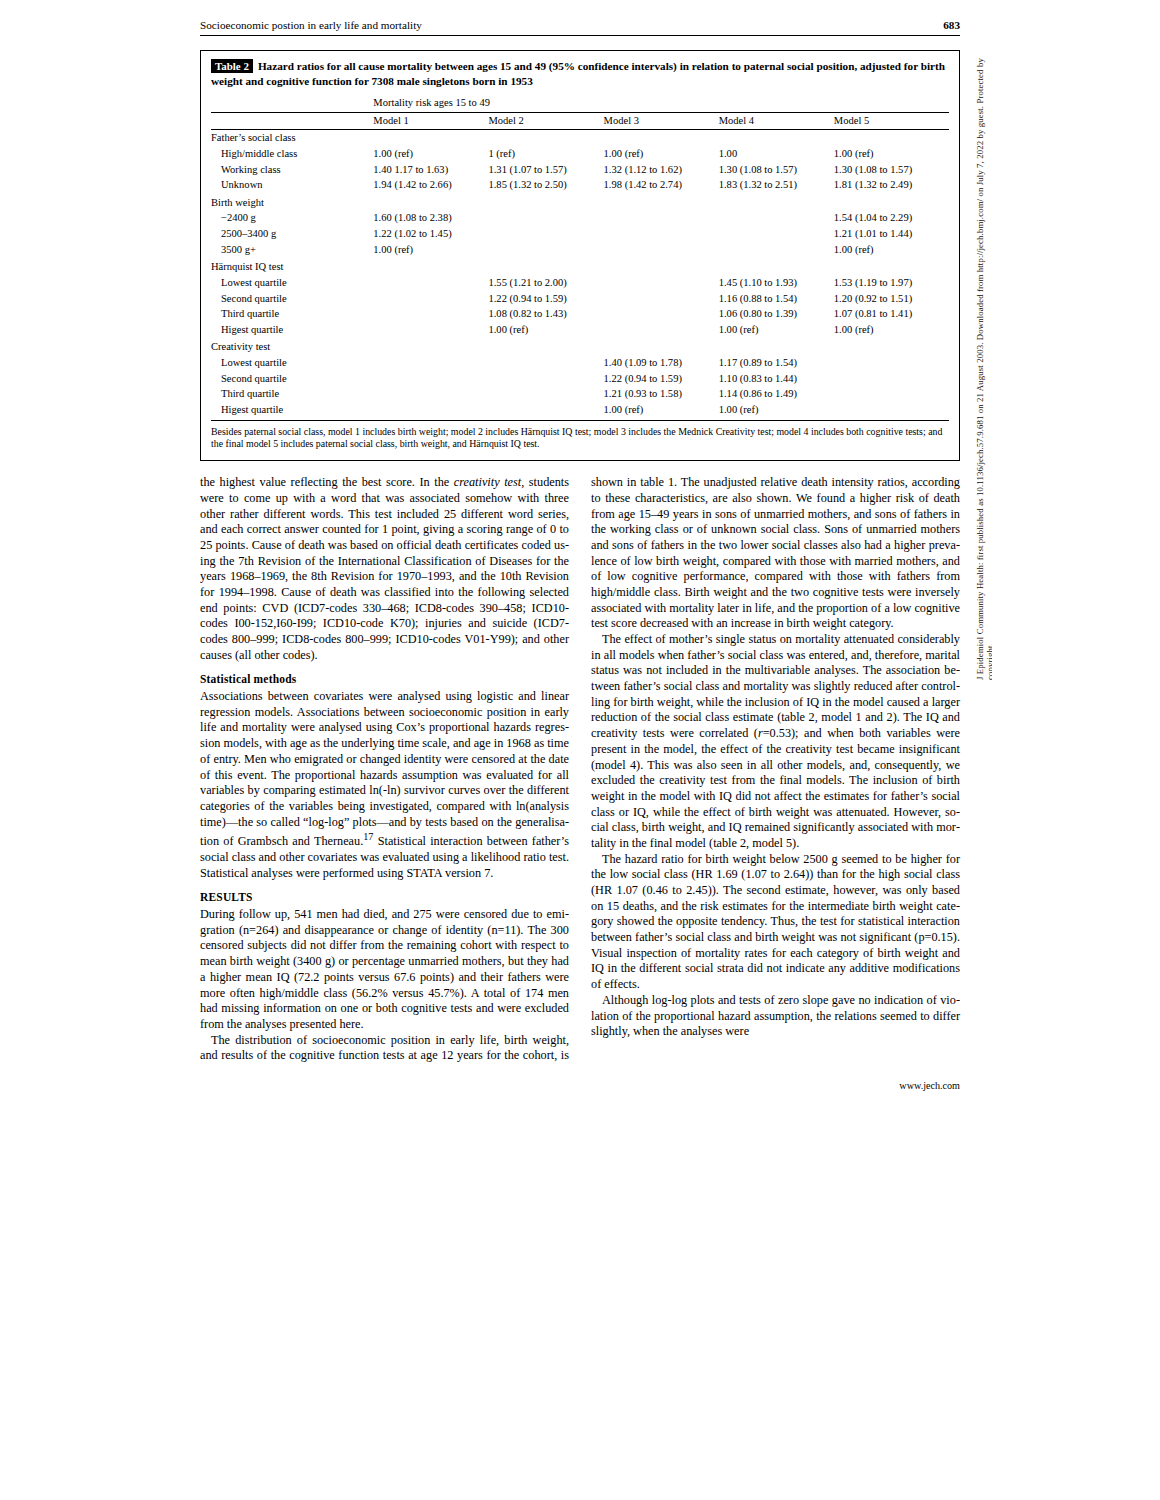J Epidemiol Community Health: first published as 10.1136/jech.57.9.681 on 21 August 2003. Downloaded from http://jech.bmj.com/ on July 7, 2022 by guest. Protected by copyright.
Socioeconomic postion in early life and mortality
683
Table 2 Hazard ratios for all cause mortality between ages 15 and 49 (95% confidence intervals) in relation to paternal social position, adjusted for birth weight and cognitive function for 7308 male singletons born in 1953
| | Mortality risk ages 15 to 49 |
| --- | --- |
| | Model 1 | Model 2 | Model 3 | Model 4 | Model 5 |
| Father’s social class | | | | | |
| High/middle class | 1.00 (ref) | 1 (ref) | 1.00 (ref) | 1.00 | 1.00 (ref) |
| Working class | 1.40 1.17 to 1.63) | 1.31 (1.07 to 1.57) | 1.32 (1.12 to 1.62) | 1.30 (1.08 to 1.57) | 1.30 (1.08 to 1.57) |
| Unknown | 1.94 (1.42 to 2.66) | 1.85 (1.32 to 2.50) | 1.98 (1.42 to 2.74) | 1.83 (1.32 to 2.51) | 1.81 (1.32 to 2.49) |
| Birth weight | | | | | |
| −2400 g | 1.60 (1.08 to 2.38) | | | | 1.54 (1.04 to 2.29) |
| 2500–3400 g | 1.22 (1.02 to 1.45) | | | | 1.21 (1.01 to 1.44) |
| 3500 g+ | 1.00 (ref) | | | | 1.00 (ref) |
| Härnquist IQ test | | | | | |
| Lowest quartile | | 1.55 (1.21 to 2.00) | | 1.45 (1.10 to 1.93) | 1.53 (1.19 to 1.97) |
| Second quartile | | 1.22 (0.94 to 1.59) | | 1.16 (0.88 to 1.54) | 1.20 (0.92 to 1.51) |
| Third quartile | | 1.08 (0.82 to 1.43) | | 1.06 (0.80 to 1.39) | 1.07 (0.81 to 1.41) |
| Higest quartile | | 1.00 (ref) | | 1.00 (ref) | 1.00 (ref) |
| Creativity test | | | | | |
| Lowest quartile | | | 1.40 (1.09 to 1.78) | 1.17 (0.89 to 1.54) | |
| Second quartile | | | 1.22 (0.94 to 1.59) | 1.10 (0.83 to 1.44) | |
| Third quartile | | | 1.21 (0.93 to 1.58) | 1.14 (0.86 to 1.49) | |
| Higest quartile | | | 1.00 (ref) | 1.00 (ref) | |
Besides paternal social class, model 1 includes birth weight; model 2 includes Härnquist IQ test; model 3 includes the Mednick Creativity test; model 4 includes both cognitive tests; and the final model 5 includes paternal social class, birth weight, and Härnquist IQ test.
the highest value reflecting the best score. In the creativity test, students were to come up with a word that was associated somehow with three other rather different words. This test included 25 different word series, and each correct answer counted for 1 point, giving a scoring range of 0 to 25 points. Cause of death was based on official death certificates coded using the 7th Revision of the International Classification of Diseases for the years 1968–1969, the 8th Revision for 1970–1993, and the 10th Revision for 1994–1998. Cause of death was classified into the following selected end points: CVD (ICD7-codes 330–468; ICD8-codes 390–458; ICD10-codes I00-152,I60-I99; ICD10-code K70); injuries and suicide (ICD7-codes 800–999; ICD8-codes 800–999; ICD10-codes V01-Y99); and other causes (all other codes).
Statistical methods
Associations between covariates were analysed using logistic and linear regression models. Associations between socioeconomic position in early life and mortality were analysed using Cox’s proportional hazards regression models, with age as the underlying time scale, and age in 1968 as time of entry. Men who emigrated or changed identity were censored at the date of this event. The proportional hazards assumption was evaluated for all variables by comparing estimated ln(-ln) survivor curves over the different categories of the variables being investigated, compared with ln(analysis time)—the so called “log-log” plots—and by tests based on the generalisation of Grambsch and Therneau.17 Statistical interaction between father’s social class and other covariates was evaluated using a likelihood ratio test. Statistical analyses were performed using STATA version 7.
Results
During follow up, 541 men had died, and 275 were censored due to emigration (n=264) and disappearance or change of identity (n=11). The 300 censored subjects did not differ from the remaining cohort with respect to mean birth weight (3400 g) or percentage unmarried mothers, but they had a higher mean IQ (72.2 points versus 67.6 points) and their fathers were more often high/middle class (56.2% versus 45.7%). A total of 174 men had missing information on one or both cognitive tests and were excluded from the analyses presented here.
The distribution of socioeconomic position in early life, birth weight, and results of the cognitive function tests at age 12 years for the cohort, is shown in table 1. The unadjusted relative death intensity ratios, according to these characteristics, are also shown. We found a higher risk of death from age 15–49 years in sons of unmarried mothers, and sons of fathers in the working class or of unknown social class. Sons of unmarried mothers and sons of fathers in the two lower social classes also had a higher prevalence of low birth weight, compared with those with married mothers, and of low cognitive performance, compared with those with fathers from high/middle class. Birth weight and the two cognitive tests were inversely associated with mortality later in life, and the proportion of a low cognitive test score decreased with an increase in birth weight category.
The effect of mother’s single status on mortality attenuated considerably in all models when father’s social class was entered, and, therefore, marital status was not included in the multivariable analyses. The association between father’s social class and mortality was slightly reduced after controlling for birth weight, while the inclusion of IQ in the model caused a larger reduction of the social class estimate (table 2, model 1 and 2). The IQ and creativity tests were correlated (r=0.53); and when both variables were present in the model, the effect of the creativity test became insignificant (model 4). This was also seen in all other models, and, consequently, we excluded the creativity test from the final models. The inclusion of birth weight in the model with IQ did not affect the estimates for father’s social class or IQ, while the effect of birth weight was attenuated. However, social class, birth weight, and IQ remained significantly associated with mortality in the final model (table 2, model 5).
The hazard ratio for birth weight below 2500 g seemed to be higher for the low social class (HR 1.69 (1.07 to 2.64)) than for the high social class (HR 1.07 (0.46 to 2.45)). The second estimate, however, was only based on 15 deaths, and the risk estimates for the intermediate birth weight category showed the opposite tendency. Thus, the test for statistical interaction between father’s social class and birth weight was not significant (p=0.15). Visual inspection of mortality rates for each category of birth weight and IQ in the different social strata did not indicate any additive modifications of effects.
Although log-log plots and tests of zero slope gave no indication of violation of the proportional hazard assumption, the relations seemed to differ slightly, when the analyses were
www.jech.com